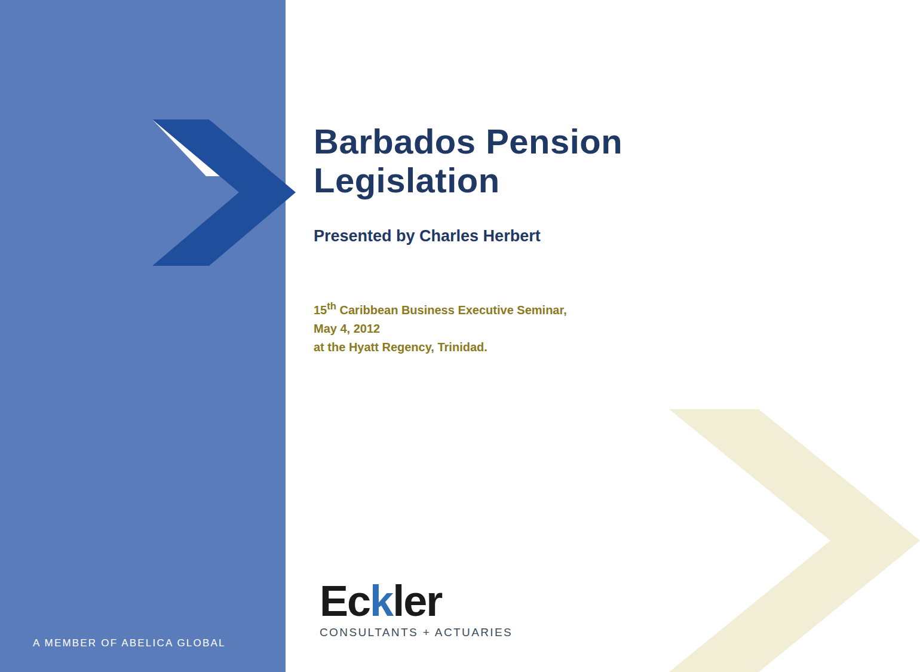A MEMBER OF ABELICA GLOBAL
Barbados Pension
Legislation
Presented by Charles Herbert
15th Caribbean Business Executive Seminar,
May 4, 2012
at the Hyatt Regency, Trinidad.
Eckler
CONSULTANTS + ACTUARIES